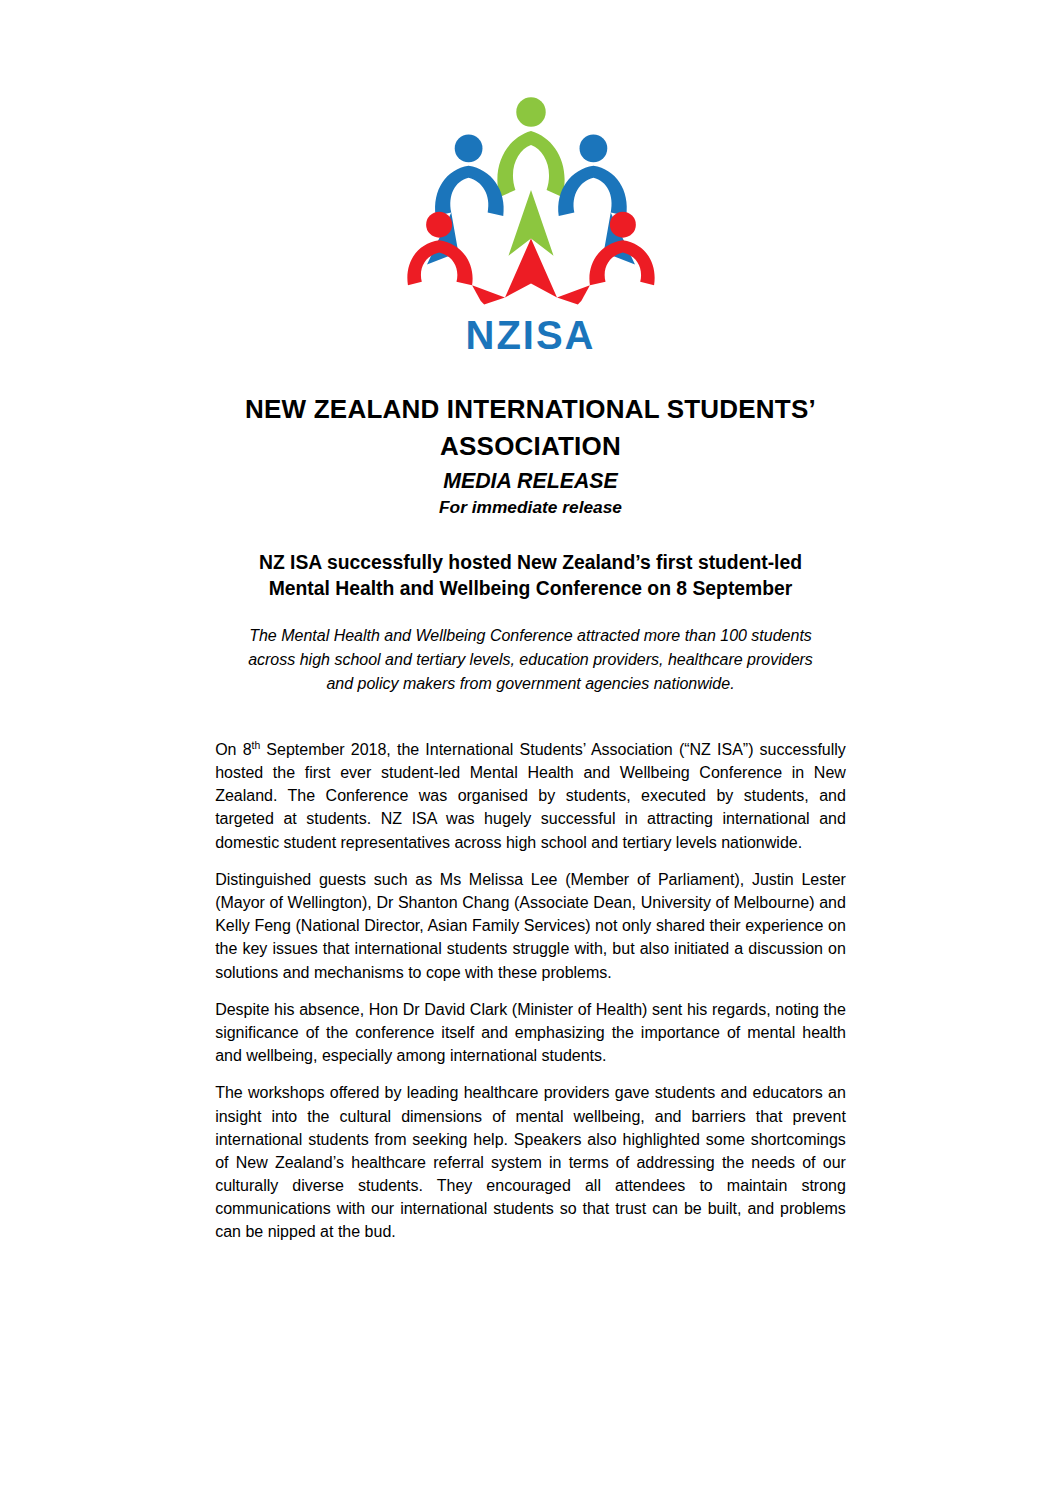NZISA
NEW ZEALAND INTERNATIONAL STUDENTS’ ASSOCIATION
MEDIA RELEASE
For immediate release
NZ ISA successfully hosted New Zealand’s first student-led
Mental Health and Wellbeing Conference on 8 September
The Mental Health and Wellbeing Conference attracted more than 100 students
across high school and tertiary levels, education providers, healthcare providers
and policy makers from government agencies nationwide.
On 8th September 2018, the International Students’ Association (“NZ ISA”) successfully hosted the first ever student-led Mental Health and Wellbeing Conference in New Zealand. The Conference was organised by students, executed by students, and targeted at students. NZ ISA was hugely successful in attracting international and domestic student representatives across high school and tertiary levels nationwide.
Distinguished guests such as Ms Melissa Lee (Member of Parliament), Justin Lester (Mayor of Wellington), Dr Shanton Chang (Associate Dean, University of Melbourne) and Kelly Feng (National Director, Asian Family Services) not only shared their experience on the key issues that international students struggle with, but also initiated a discussion on solutions and mechanisms to cope with these problems.
Despite his absence, Hon Dr David Clark (Minister of Health) sent his regards, noting the significance of the conference itself and emphasizing the importance of mental health and wellbeing, especially among international students.
The workshops offered by leading healthcare providers gave students and educators an insight into the cultural dimensions of mental wellbeing, and barriers that prevent international students from seeking help. Speakers also highlighted some shortcomings of New Zealand’s healthcare referral system in terms of addressing the needs of our culturally diverse students. They encouraged all attendees to maintain strong communications with our international students so that trust can be built, and problems can be nipped at the bud.